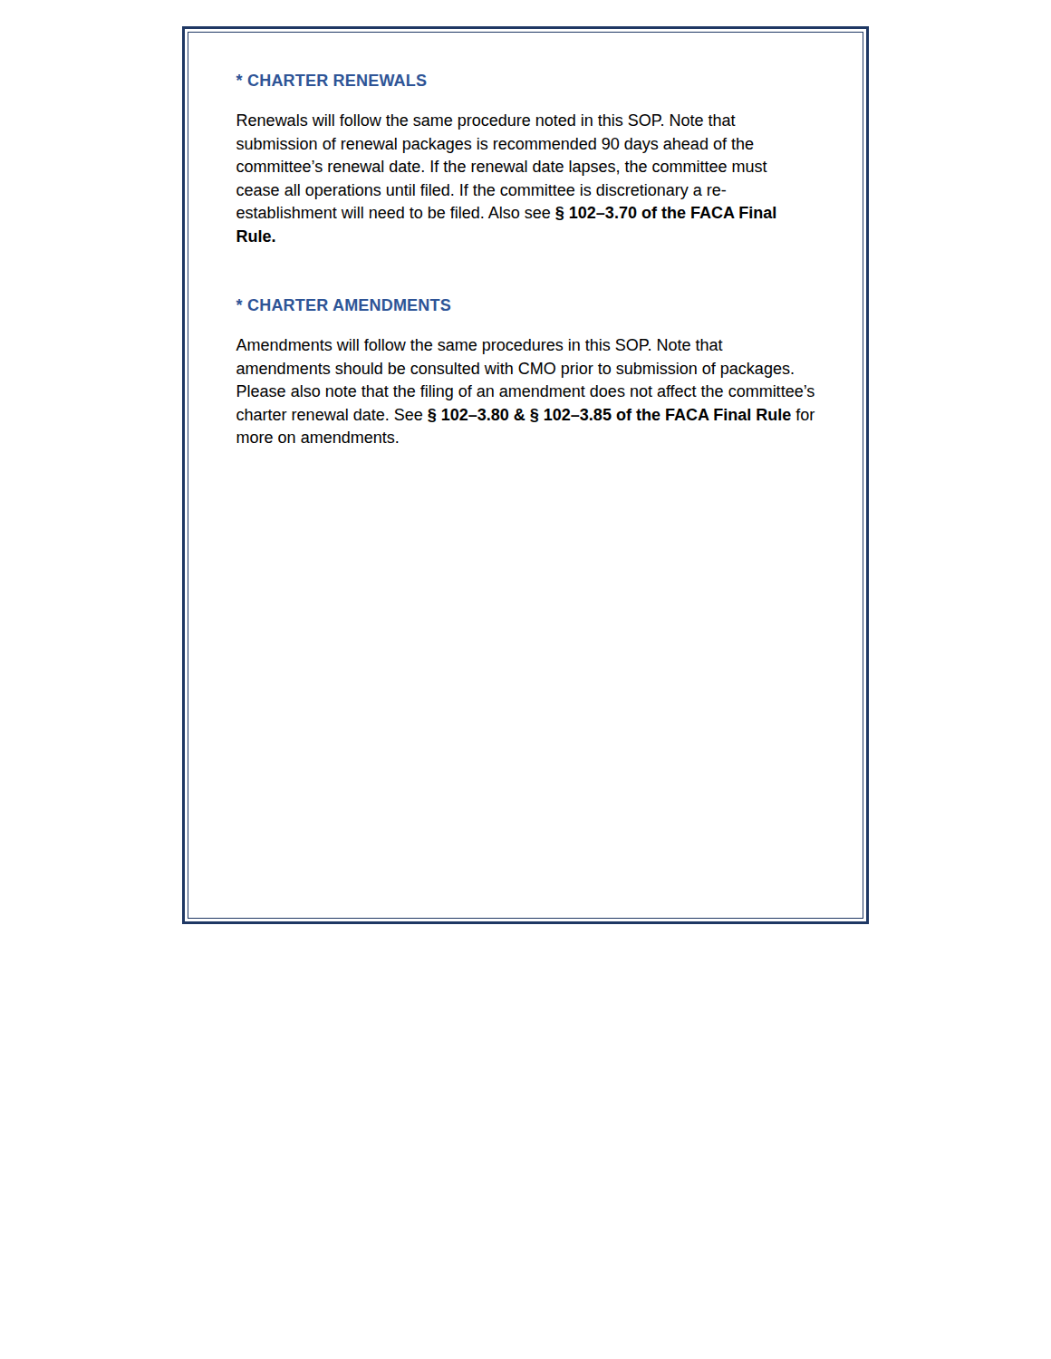* CHARTER RENEWALS
Renewals will follow the same procedure noted in this SOP. Note that submission of renewal packages is recommended 90 days ahead of the committee’s renewal date. If the renewal date lapses, the committee must cease all operations until filed. If the committee is discretionary a re-establishment will need to be filed. Also see § 102–3.70 of the FACA Final Rule.
* CHARTER AMENDMENTS
Amendments will follow the same procedures in this SOP. Note that amendments should be consulted with CMO prior to submission of packages. Please also note that the filing of an amendment does not affect the committee’s charter renewal date. See § 102–3.80 & § 102–3.85 of the FACA Final Rule for more on amendments.